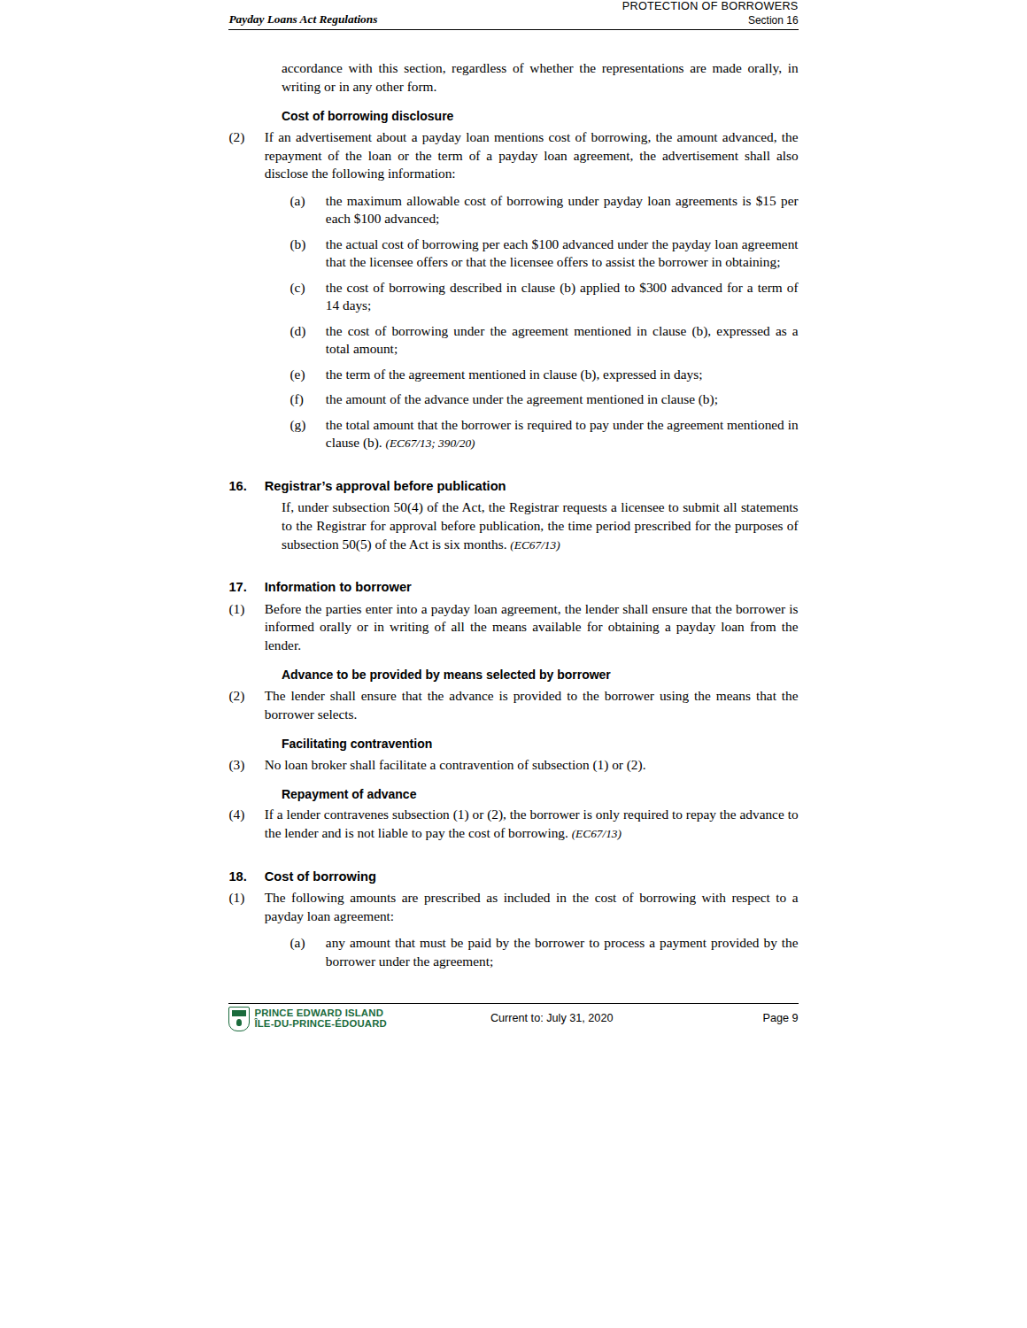Payday Loans Act Regulations
PROTECTION OF BORROWERS
Section 16
accordance with this section, regardless of whether the representations are made orally, in writing or in any other form.
Cost of borrowing disclosure
(2)
If an advertisement about a payday loan mentions cost of borrowing, the amount advanced, the repayment of the loan or the term of a payday loan agreement, the advertisement shall also disclose the following information:
(a)
the maximum allowable cost of borrowing under payday loan agreements is $15 per each $100 advanced;
(b)
the actual cost of borrowing per each $100 advanced under the payday loan agreement that the licensee offers or that the licensee offers to assist the borrower in obtaining;
(c)
the cost of borrowing described in clause (b) applied to $300 advanced for a term of 14 days;
(d)
the cost of borrowing under the agreement mentioned in clause (b), expressed as a total amount;
(e)
the term of the agreement mentioned in clause (b), expressed in days;
(f)
the amount of the advance under the agreement mentioned in clause (b);
(g)
the total amount that the borrower is required to pay under the agreement mentioned in clause (b). (EC67/13; 390/20)
16.
Registrar’s approval before publication
If, under subsection 50(4) of the Act, the Registrar requests a licensee to submit all statements to the Registrar for approval before publication, the time period prescribed for the purposes of subsection 50(5) of the Act is six months. (EC67/13)
17.
Information to borrower
(1)
Before the parties enter into a payday loan agreement, the lender shall ensure that the borrower is informed orally or in writing of all the means available for obtaining a payday loan from the lender.
Advance to be provided by means selected by borrower
(2)
The lender shall ensure that the advance is provided to the borrower using the means that the borrower selects.
Facilitating contravention
(3)
No loan broker shall facilitate a contravention of subsection (1) or (2).
Repayment of advance
(4)
If a lender contravenes subsection (1) or (2), the borrower is only required to repay the advance to the lender and is not liable to pay the cost of borrowing. (EC67/13)
18.
Cost of borrowing
(1)
The following amounts are prescribed as included in the cost of borrowing with respect to a payday loan agreement:
(a)
any amount that must be paid by the borrower to process a payment provided by the borrower under the agreement;
PRINCE EDWARD ISLAND
ÎLE-DU-PRINCE-ÉDOUARD
Current to: July 31, 2020
Page 9